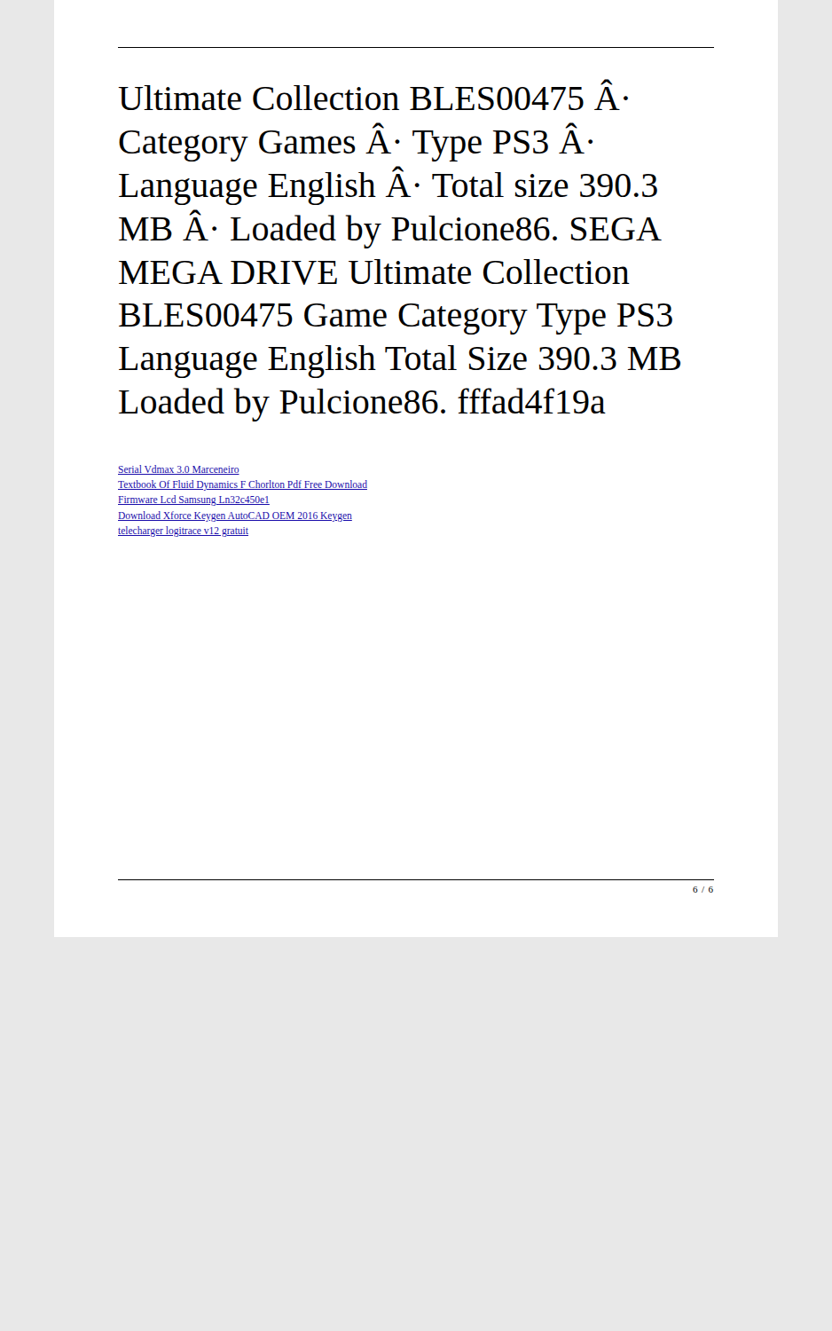Ultimate Collection BLES00475 Â· Category Games Â· Type PS3 Â· Language English Â· Total size 390.3 MB Â· Loaded by Pulcione86. SEGA MEGA DRIVE Ultimate Collection BLES00475 Game Category Type PS3 Language English Total Size 390.3 MB Loaded by Pulcione86. fffad4f19a
Serial Vdmax 3.0 Marceneiro Textbook Of Fluid Dynamics F Chorlton Pdf Free Download Firmware Lcd Samsung Ln32c450e1 Download Xforce Keygen AutoCAD OEM 2016 Keygen telecharger logitrace v12 gratuit
6 / 6